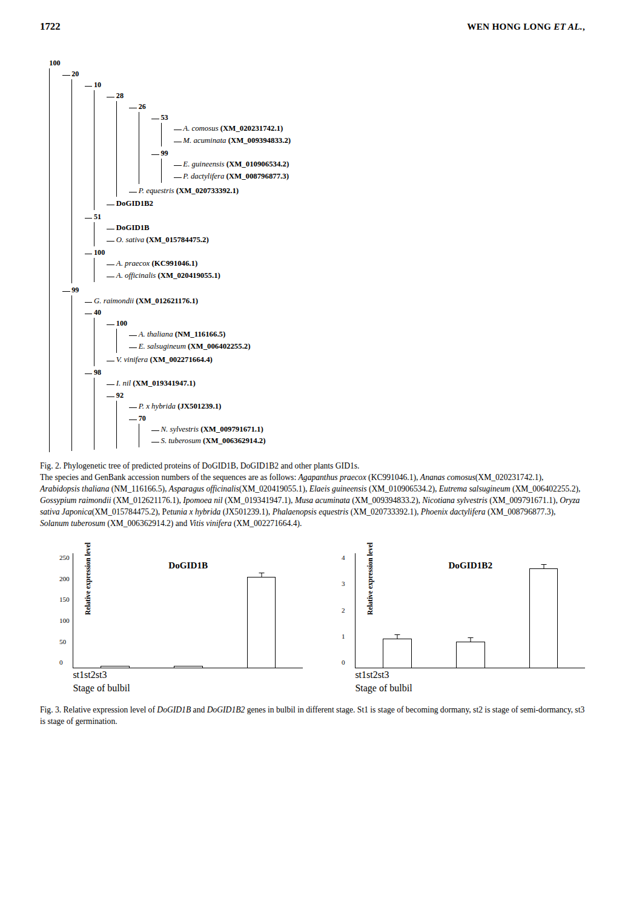1722 WEN HONG LONG ET AL.,
100
20
10
28
26
53
A. comosus (XM_020231742.1)
M. acuminata (XM_009394833.2)
99
E. guineensis (XM_010906534.2)
P. dactylifera (XM_008796877.3)
P. equestris (XM_020733392.1)
DoGID1B2
51
DoGID1B
O. sativa (XM_015784475.2)
100
A. praecox (KC991046.1)
A. officinalis (XM_020419055.1)
99
G. raimondii (XM_012621176.1)
40
100
A. thaliana (NM_116166.5)
E. salsugineum (XM_006402255.2)
V. vinifera (XM_002271664.4)
98
I. nil (XM_019341947.1)
92
P. x hybrida (JX501239.1)
70
N. sylvestris (XM_009791671.1)
S. tuberosum (XM_006362914.2)
Fig. 2. Phylogenetic tree of predicted proteins of DoGID1B, DoGID1B2 and other plants GID1s.
The species and GenBank accession numbers of the sequences are as follows: Agapanthus praecox (KC991046.1), Ananas comosus(XM_020231742.1), Arabidopsis thaliana (NM_116166.5), Asparagus officinalis(XM_020419055.1), Elaeis guineensis (XM_010906534.2), Eutrema salsugineum (XM_006402255.2), Gossypium raimondii (XM_012621176.1), Ipomoea nil (XM_019341947.1), Musa acuminata (XM_009394833.2), Nicotiana sylvestris (XM_009791671.1), Oryza sativa Japonica(XM_015784475.2), Petunia x hybrida (JX501239.1), Phalaenopsis equestris (XM_020733392.1), Phoenix dactylifera (XM_008796877.3), Solanum tuberosum (XM_006362914.2) and Vitis vinifera (XM_002271664.4).
Relative expression level
250200150100500
DoGID1B
st1 st2 st3
Stage of bulbil
Relative expression level
43210
DoGID1B2
st1 st2 st3
Stage of bulbil
Fig. 3. Relative expression level of DoGID1B and DoGID1B2 genes in bulbil in different stage. St1 is stage of becoming dormany, st2 is stage of semi-dormancy, st3 is stage of germination.